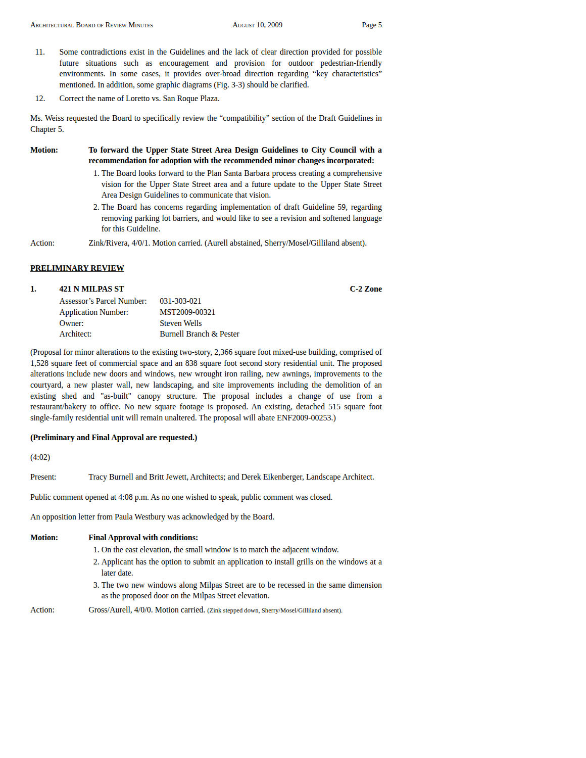Architectural Board of Review Minutes August 10, 2009 Page 5
11.
Some contradictions exist in the Guidelines and the lack of clear direction provided for possible future situations such as encouragement and provision for outdoor pedestrian-friendly environments. In some cases, it provides over-broad direction regarding “key characteristics” mentioned. In addition, some graphic diagrams (Fig. 3-3) should be clarified.
12.
Correct the name of Loretto vs. San Roque Plaza.
Ms. Weiss requested the Board to specifically review the “compatibility” section of the Draft Guidelines in Chapter 5.
Motion:
To forward the Upper State Street Area Design Guidelines to City Council with a recommendation for adoption with the recommended minor changes incorporated:
The Board looks forward to the Plan Santa Barbara process creating a comprehensive vision for the Upper State Street area and a future update to the Upper State Street Area Design Guidelines to communicate that vision.
The Board has concerns regarding implementation of draft Guideline 59, regarding removing parking lot barriers, and would like to see a revision and softened language for this Guideline.
Action:
Zink/Rivera, 4/0/1. Motion carried. (Aurell abstained, Sherry/Mosel/Gilliland absent).
PRELIMINARY REVIEW
1.
421 N MILPAS ST
C-2 Zone
| Assessor’s Parcel Number: | 031-303-021 |
| Application Number: | MST2009-00321 |
| Owner: | Steven Wells |
| Architect: | Burnell Branch & Pester |
(Proposal for minor alterations to the existing two-story, 2,366 square foot mixed-use building, comprised of 1,528 square feet of commercial space and an 838 square foot second story residential unit. The proposed alterations include new doors and windows, new wrought iron railing, new awnings, improvements to the courtyard, a new plaster wall, new landscaping, and site improvements including the demolition of an existing shed and "as-built" canopy structure. The proposal includes a change of use from a restaurant/bakery to office. No new square footage is proposed. An existing, detached 515 square foot single-family residential unit will remain unaltered. The proposal will abate ENF2009-00253.)
(Preliminary and Final Approval are requested.)
(4:02)
Present:
Tracy Burnell and Britt Jewett, Architects; and Derek Eikenberger, Landscape Architect.
Public comment opened at 4:08 p.m. As no one wished to speak, public comment was closed.
An opposition letter from Paula Westbury was acknowledged by the Board.
Motion:
Final Approval with conditions:
On the east elevation, the small window is to match the adjacent window.
Applicant has the option to submit an application to install grills on the windows at a later date.
The two new windows along Milpas Street are to be recessed in the same dimension as the proposed door on the Milpas Street elevation.
Action:
Gross/Aurell, 4/0/0. Motion carried. (Zink stepped down, Sherry/Mosel/Gilliland absent).